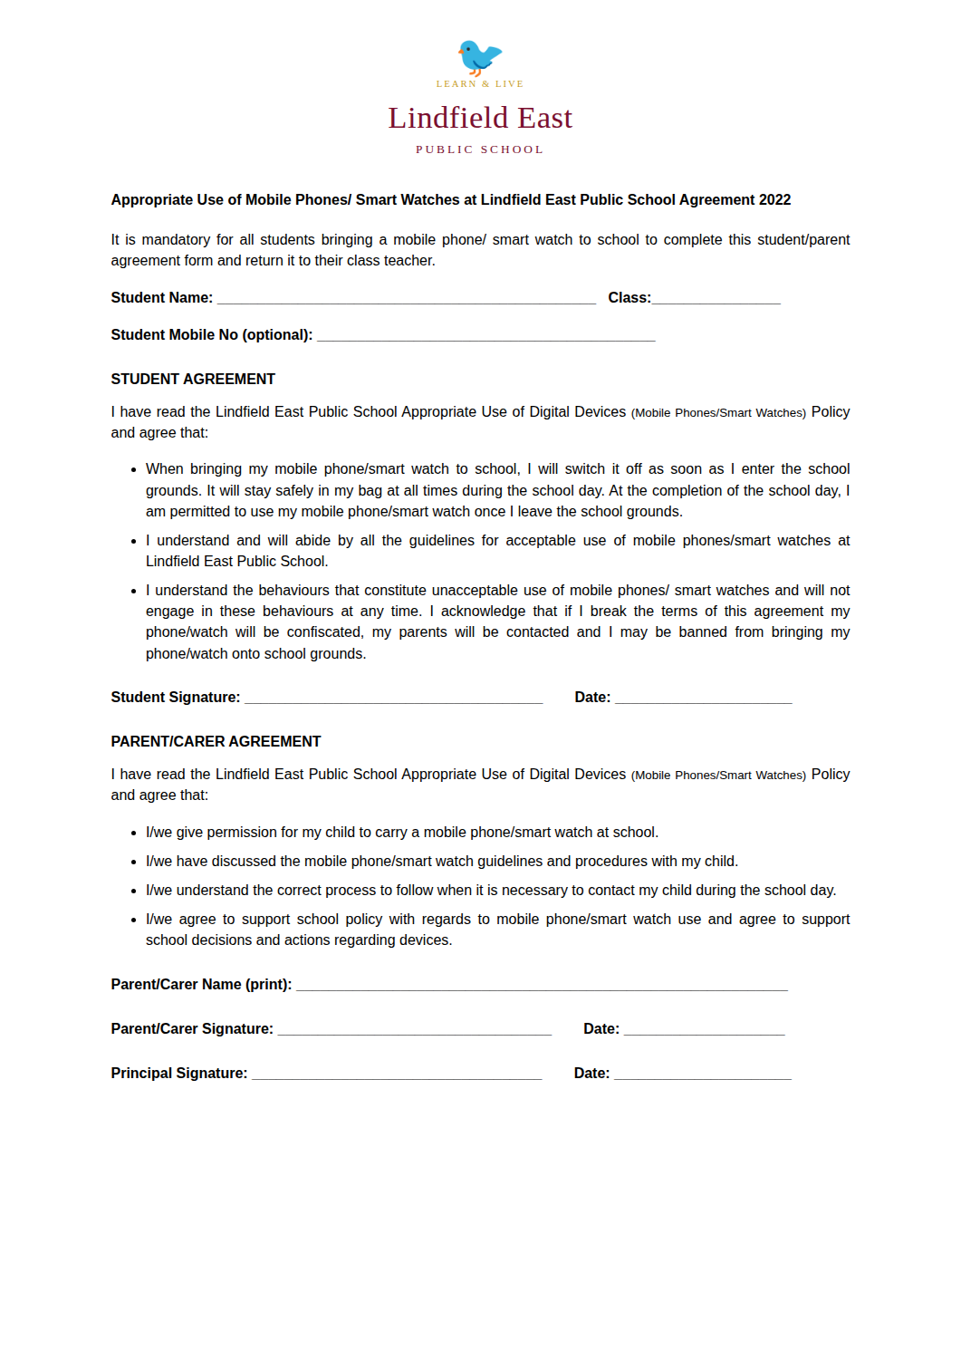🐦
LEARN & LIVE
Lindfield East
PUBLIC SCHOOL
Appropriate Use of Mobile Phones/ Smart Watches at Lindfield East Public School Agreement 2022
It is mandatory for all students bringing a mobile phone/ smart watch to school to complete this student/parent agreement form and return it to their class teacher.
Student Name: _______________________________________________ Class:________________
Student Mobile No (optional): __________________________________________
STUDENT AGREEMENT
I have read the Lindfield East Public School Appropriate Use of Digital Devices (Mobile Phones/Smart Watches) Policy and agree that:
When bringing my mobile phone/smart watch to school, I will switch it off as soon as I enter the school grounds. It will stay safely in my bag at all times during the school day. At the completion of the school day, I am permitted to use my mobile phone/smart watch once I leave the school grounds.
I understand and will abide by all the guidelines for acceptable use of mobile phones/smart watches at Lindfield East Public School.
I understand the behaviours that constitute unacceptable use of mobile phones/ smart watches and will not engage in these behaviours at any time. I acknowledge that if I break the terms of this agreement my phone/watch will be confiscated, my parents will be contacted and I may be banned from bringing my phone/watch onto school grounds.
Student Signature: _____________________________________ Date: ______________________
PARENT/CARER AGREEMENT
I have read the Lindfield East Public School Appropriate Use of Digital Devices (Mobile Phones/Smart Watches) Policy and agree that:
I/we give permission for my child to carry a mobile phone/smart watch at school.
I/we have discussed the mobile phone/smart watch guidelines and procedures with my child.
I/we understand the correct process to follow when it is necessary to contact my child during the school day.
I/we agree to support school policy with regards to mobile phone/smart watch use and agree to support school decisions and actions regarding devices.
Parent/Carer Name (print): _____________________________________________________________
Parent/Carer Signature: __________________________________ Date: ____________________
Principal Signature: ____________________________________ Date: ______________________